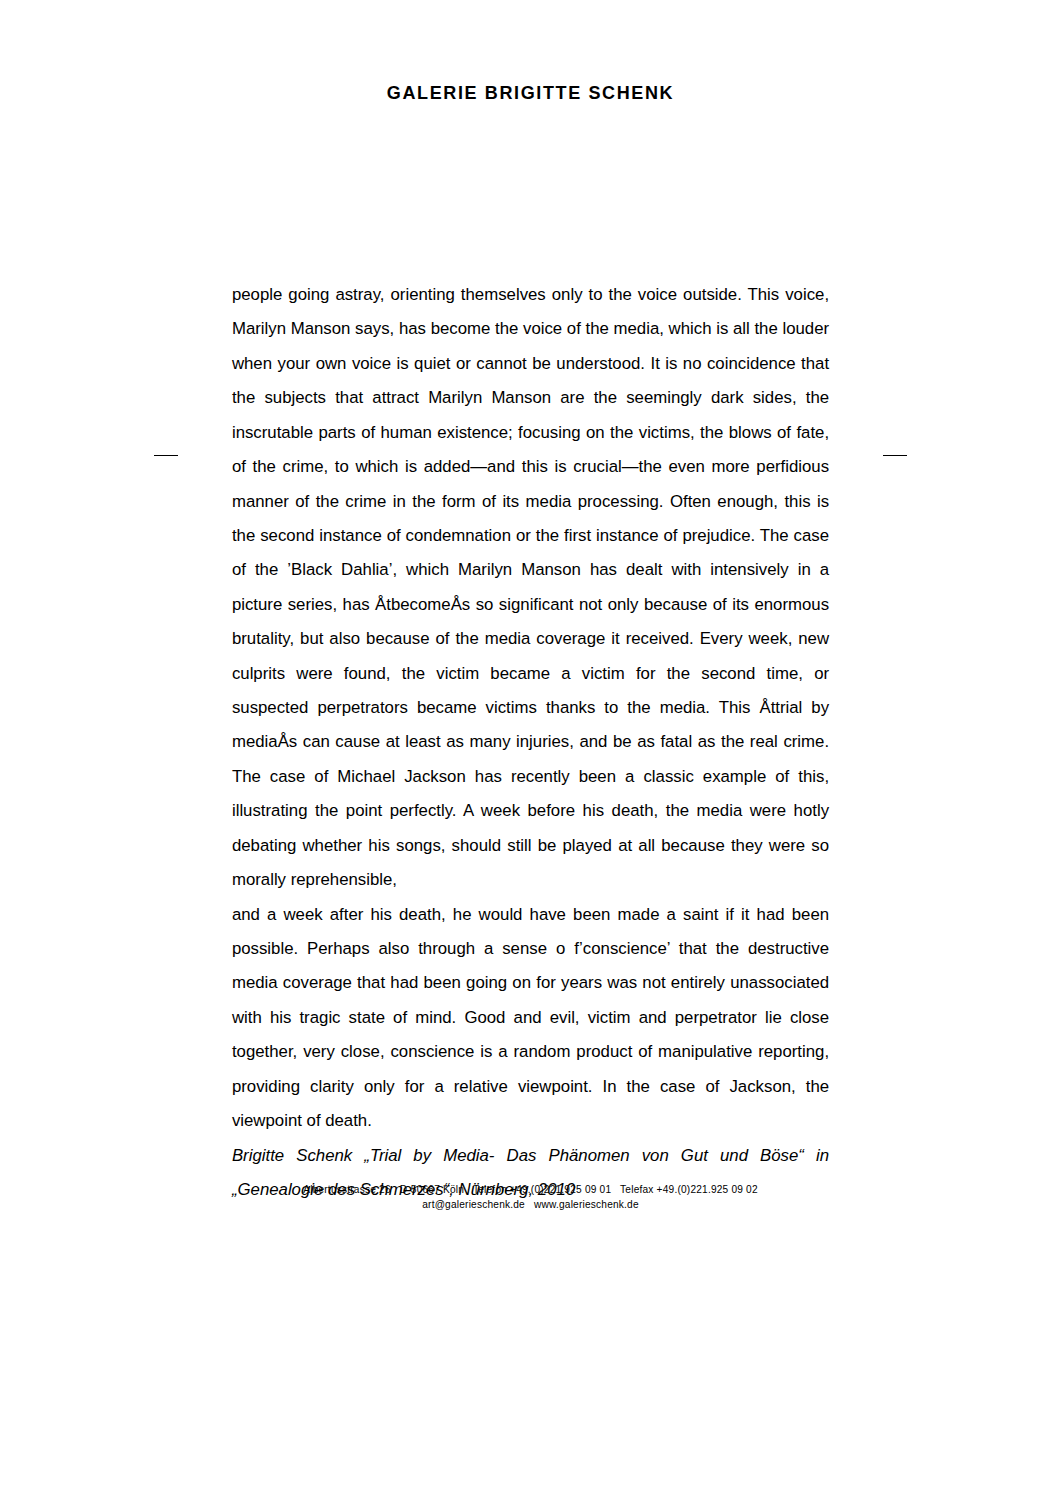GALERIE BRIGITTE SCHENK
people going astray, orienting themselves only to the voice outside. This voice, Marilyn Manson says, has become the voice of the media, which is all the louder when your own voice is quiet or cannot be understood. It is no coincidence that the subjects that attract Marilyn Manson are the seemingly dark sides, the inscrutable parts of human existence; focusing on the victims, the blows of fate, of the crime, to which is added—and this is crucial—the even more perfidious manner of the crime in the form of its media processing. Often enough, this is the second instance of condemnation or the first instance of prejudice. The case of the ’Black Dahlia’, which Marilyn Manson has dealt with intensively in a picture series, has ÅtbecomeÅs so significant not only because of its enormous brutality, but also because of the media coverage it received. Every week, new culprits were found, the victim became a victim for the second time, or suspected perpetrators became victims thanks to the media. This Åttrial by mediaÅs can cause at least as many injuries, and be as fatal as the real crime. The case of Michael Jackson has recently been a classic example of this, illustrating the point perfectly. A week before his death, the media were hotly debating whether his songs, should still be played at all because they were so morally reprehensible,
and a week after his death, he would have been made a saint if it had been possible. Perhaps also through a sense o f’conscience’ that the destructive media coverage that had been going on for years was not entirely unassociated with his tragic state of mind. Good and evil, victim and perpetrator lie close together, very close, conscience is a random product of manipulative reporting, providing clarity only for a relative viewpoint. In the case of Jackson, the viewpoint of death.
Brigitte Schenk „Trial by Media- Das Phänomen von Gut und Böse“ in „Genealogie des Schmerzes“, Nürnberg, 2010
Albertusstrasse 26 D-50667 Köln Telefon +49.(0)221.925 09 01 Telefax +49.(0)221.925 09 02 art@galerieschenk.de www.galerieschenk.de